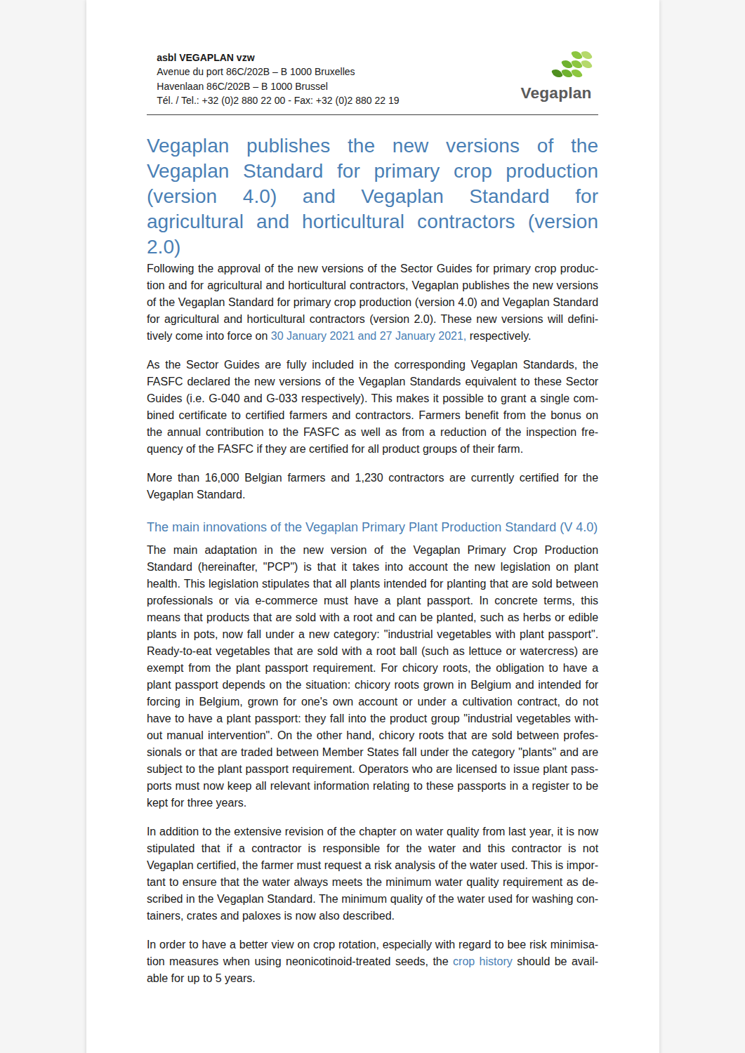asbl VEGAPLAN vzw
Avenue du port 86C/202B – B 1000 Bruxelles
Havenlaan 86C/202B – B 1000 Brussel
Tél. / Tel.: +32 (0)2 880 22 00 - Fax: +32 (0)2 880 22 19
Vegaplan
Vegaplan publishes the new versions of the Vegaplan Standard for primary crop production (version 4.0) and Vegaplan Standard for agricultural and horticultural contractors (version 2.0)
Following the approval of the new versions of the Sector Guides for primary crop production and for agricultural and horticultural contractors, Vegaplan publishes the new versions of the Vegaplan Standard for primary crop production (version 4.0) and Vegaplan Standard for agricultural and horticultural contractors (version 2.0). These new versions will definitively come into force on 30 January 2021 and 27 January 2021, respectively.
As the Sector Guides are fully included in the corresponding Vegaplan Standards, the FASFC declared the new versions of the Vegaplan Standards equivalent to these Sector Guides (i.e. G-040 and G-033 respectively). This makes it possible to grant a single combined certificate to certified farmers and contractors. Farmers benefit from the bonus on the annual contribution to the FASFC as well as from a reduction of the inspection frequency of the FASFC if they are certified for all product groups of their farm.
More than 16,000 Belgian farmers and 1,230 contractors are currently certified for the Vegaplan Standard.
The main innovations of the Vegaplan Primary Plant Production Standard (V 4.0)
The main adaptation in the new version of the Vegaplan Primary Crop Production Standard (hereinafter, "PCP") is that it takes into account the new legislation on plant health. This legislation stipulates that all plants intended for planting that are sold between professionals or via e-commerce must have a plant passport. In concrete terms, this means that products that are sold with a root and can be planted, such as herbs or edible plants in pots, now fall under a new category: "industrial vegetables with plant passport". Ready-to-eat vegetables that are sold with a root ball (such as lettuce or watercress) are exempt from the plant passport requirement. For chicory roots, the obligation to have a plant passport depends on the situation: chicory roots grown in Belgium and intended for forcing in Belgium, grown for one's own account or under a cultivation contract, do not have to have a plant passport: they fall into the product group "industrial vegetables without manual intervention". On the other hand, chicory roots that are sold between professionals or that are traded between Member States fall under the category "plants" and are subject to the plant passport requirement. Operators who are licensed to issue plant passports must now keep all relevant information relating to these passports in a register to be kept for three years.
In addition to the extensive revision of the chapter on water quality from last year, it is now stipulated that if a contractor is responsible for the water and this contractor is not Vegaplan certified, the farmer must request a risk analysis of the water used. This is important to ensure that the water always meets the minimum water quality requirement as described in the Vegaplan Standard. The minimum quality of the water used for washing containers, crates and paloxes is now also described.
In order to have a better view on crop rotation, especially with regard to bee risk minimisation measures when using neonicotinoid-treated seeds, the crop history should be available for up to 5 years.